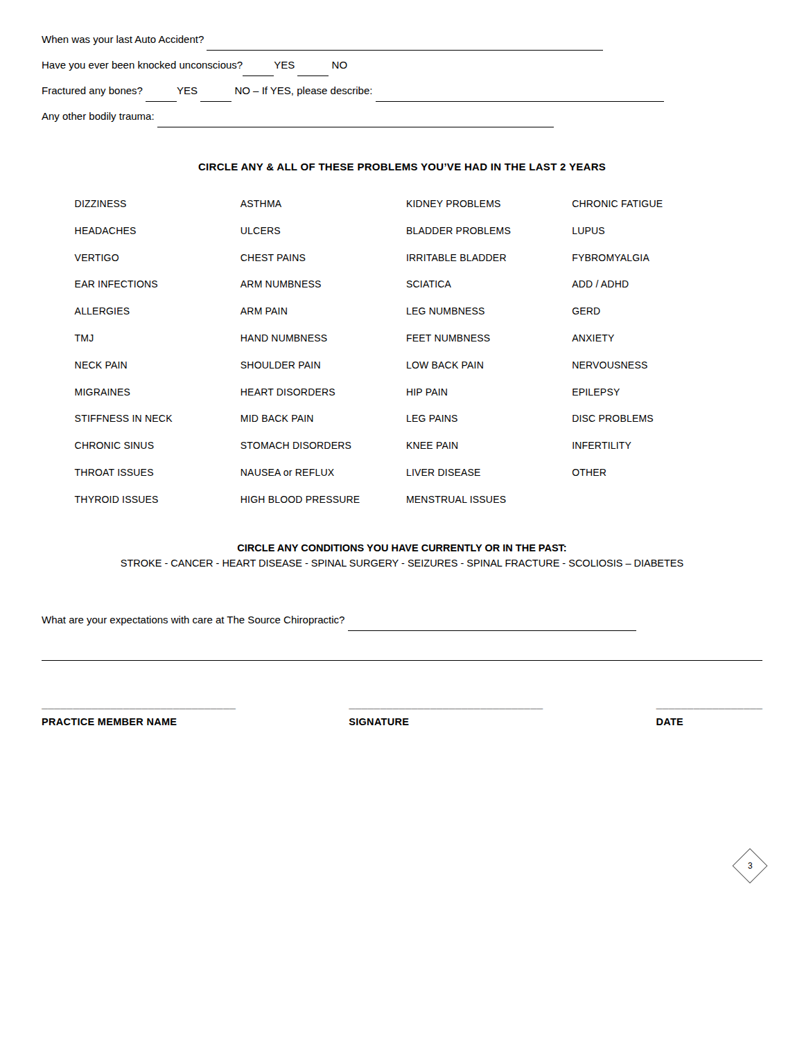When was your last Auto Accident?
Have you ever been knocked unconscious? YES NO
Fractured any bones? YES NO – If YES, please describe:
Any other bodily trauma:
CIRCLE ANY & ALL OF THESE PROBLEMS YOU’VE HAD IN THE LAST 2 YEARS
| DIZZINESS | ASTHMA | KIDNEY PROBLEMS | CHRONIC FATIGUE |
| HEADACHES | ULCERS | BLADDER PROBLEMS | LUPUS |
| VERTIGO | CHEST PAINS | IRRITABLE BLADDER | FYBROMYALGIA |
| EAR INFECTIONS | ARM NUMBNESS | SCIATICA | ADD / ADHD |
| ALLERGIES | ARM PAIN | LEG NUMBNESS | GERD |
| TMJ | HAND NUMBNESS | FEET NUMBNESS | ANXIETY |
| NECK PAIN | SHOULDER PAIN | LOW BACK PAIN | NERVOUSNESS |
| MIGRAINES | HEART DISORDERS | HIP PAIN | EPILEPSY |
| STIFFNESS IN NECK | MID BACK PAIN | LEG PAINS | DISC PROBLEMS |
| CHRONIC SINUS | STOMACH DISORDERS | KNEE PAIN | INFERTILITY |
| THROAT ISSUES | NAUSEA or REFLUX | LIVER DISEASE | OTHER |
| THYROID ISSUES | HIGH BLOOD PRESSURE | MENSTRUAL ISSUES | |
CIRCLE ANY CONDITIONS YOU HAVE CURRENTLY OR IN THE PAST:
STROKE - CANCER - HEART DISEASE - SPINAL SURGERY - SEIZURES - SPINAL FRACTURE - SCOLIOSIS – DIABETES
What are your expectations with care at The Source Chiropractic?
_______________________________
PRACTICE MEMBER NAME
_______________________________
SIGNATURE
_________________
DATE
3